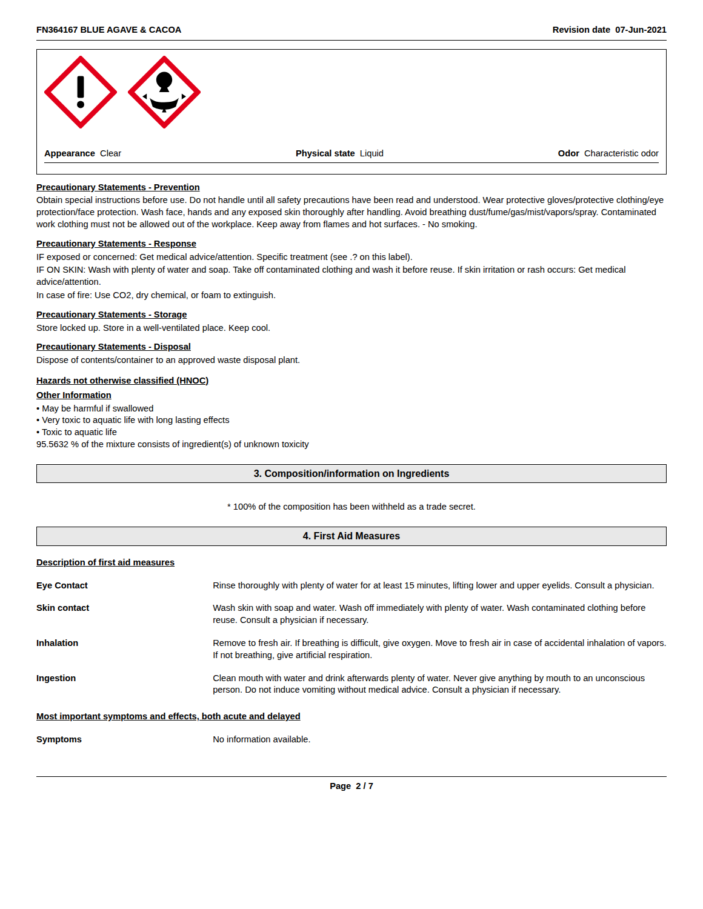FN364167 BLUE AGAVE & CACOA Revision date 07-Jun-2021
Appearance Clear Physical state Liquid Odor Characteristic odor
Precautionary Statements - Prevention
Obtain special instructions before use. Do not handle until all safety precautions have been read and understood. Wear protective gloves/protective clothing/eye protection/face protection. Wash face, hands and any exposed skin thoroughly after handling. Avoid breathing dust/fume/gas/mist/vapors/spray. Contaminated work clothing must not be allowed out of the workplace. Keep away from flames and hot surfaces. - No smoking.
Precautionary Statements - Response
IF exposed or concerned: Get medical advice/attention. Specific treatment (see .? on this label).
IF ON SKIN: Wash with plenty of water and soap. Take off contaminated clothing and wash it before reuse. If skin irritation or rash occurs: Get medical advice/attention.
In case of fire: Use CO2, dry chemical, or foam to extinguish.
Precautionary Statements - Storage
Store locked up. Store in a well-ventilated place. Keep cool.
Precautionary Statements - Disposal
Dispose of contents/container to an approved waste disposal plant.
Hazards not otherwise classified (HNOC)
Other Information
May be harmful if swallowed
Very toxic to aquatic life with long lasting effects
Toxic to aquatic life
95.5632 % of the mixture consists of ingredient(s) of unknown toxicity
3. Composition/information on Ingredients
* 100% of the composition has been withheld as a trade secret.
4. First Aid Measures
Description of first aid measures
| Eye Contact | Rinse thoroughly with plenty of water for at least 15 minutes, lifting lower and upper eyelids. Consult a physician. |
| Skin contact | Wash skin with soap and water. Wash off immediately with plenty of water. Wash contaminated clothing before reuse. Consult a physician if necessary. |
| Inhalation | Remove to fresh air. If breathing is difficult, give oxygen. Move to fresh air in case of accidental inhalation of vapors. If not breathing, give artificial respiration. |
| Ingestion | Clean mouth with water and drink afterwards plenty of water. Never give anything by mouth to an unconscious person. Do not induce vomiting without medical advice. Consult a physician if necessary. |
Most important symptoms and effects, both acute and delayed
| Symptoms | No information available. |
Page 2 / 7